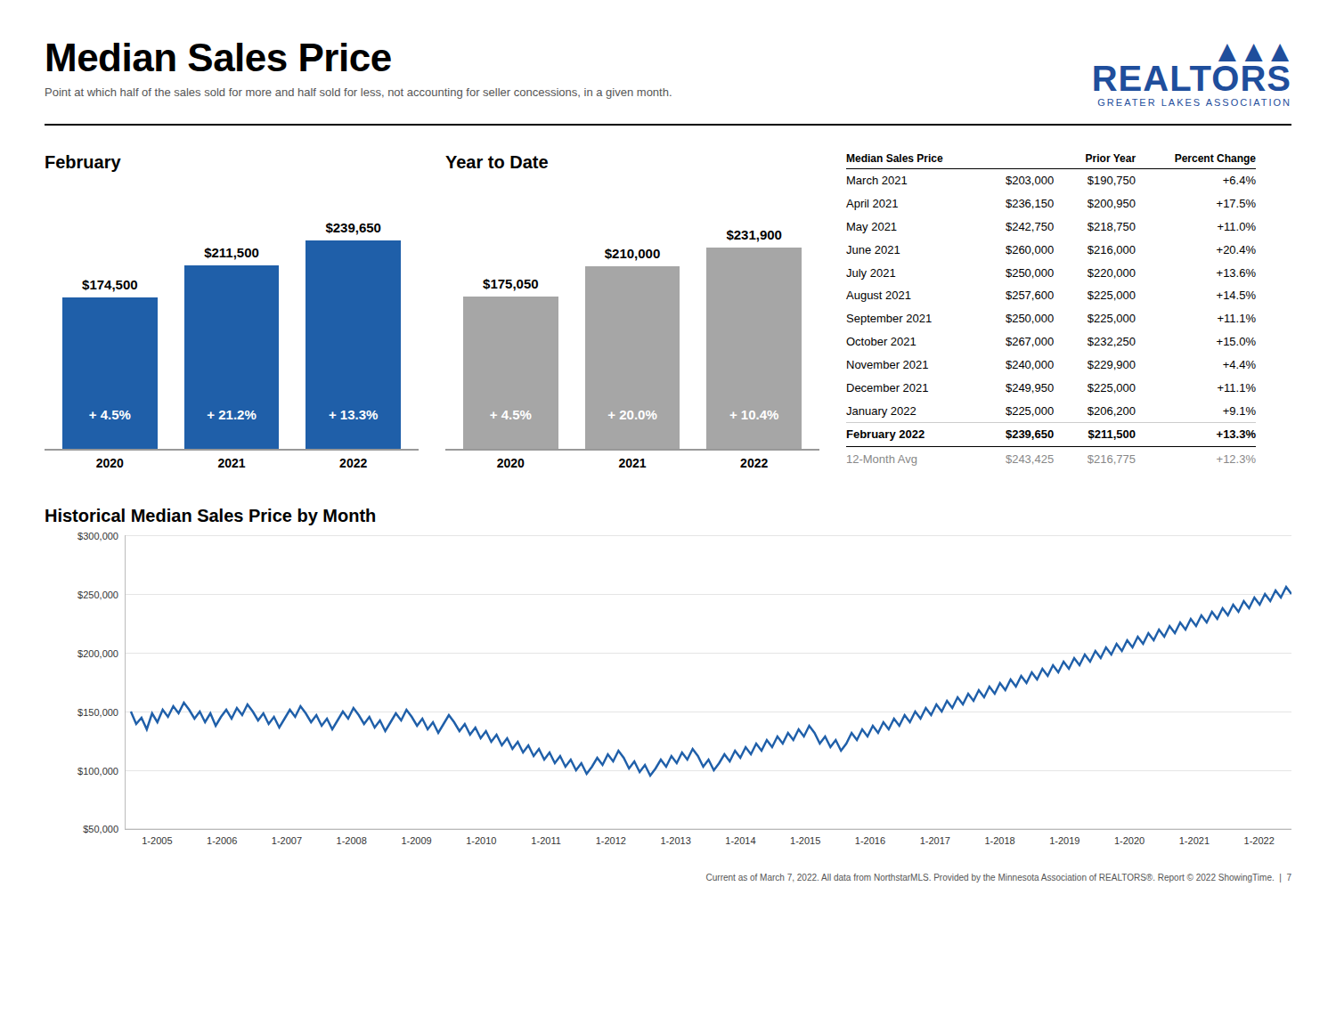Median Sales Price
Point at which half of the sales sold for more and half sold for less, not accounting for seller concessions, in a given month.
▲▲▲
REALTORS
GREATER LAKES ASSOCIATION
February
$174,500
+ 4.5%
$211,500
+ 21.2%
$239,650
+ 13.3%
2020
2021
2022
Year to Date
$175,050
+ 4.5%
$210,000
+ 20.0%
$231,900
+ 10.4%
2020
2021
2022
| Median Sales Price | | Prior Year | Percent Change |
| --- | --- | --- | --- |
| March 2021 | $203,000 | $190,750 | +6.4% |
| April 2021 | $236,150 | $200,950 | +17.5% |
| May 2021 | $242,750 | $218,750 | +11.0% |
| June 2021 | $260,000 | $216,000 | +20.4% |
| July 2021 | $250,000 | $220,000 | +13.6% |
| August 2021 | $257,600 | $225,000 | +14.5% |
| September 2021 | $250,000 | $225,000 | +11.1% |
| October 2021 | $267,000 | $232,250 | +15.0% |
| November 2021 | $240,000 | $229,900 | +4.4% |
| December 2021 | $249,950 | $225,000 | +11.1% |
| January 2022 | $225,000 | $206,200 | +9.1% |
| February 2022 | $239,650 | $211,500 | +13.3% |
| 12-Month Avg | $243,425 | $216,775 | +12.3% |
Historical Median Sales Price by Month
$300,000
$250,000
$200,000
$150,000
$100,000
$50,000
1-2005
1-2006
1-2007
1-2008
1-2009
1-2010
1-2011
1-2012
1-2013
1-2014
1-2015
1-2016
1-2017
1-2018
1-2019
1-2020
1-2021
1-2022
Current as of March 7, 2022. All data from NorthstarMLS. Provided by the Minnesota Association of REALTORS®. Report © 2022 ShowingTime. | 7